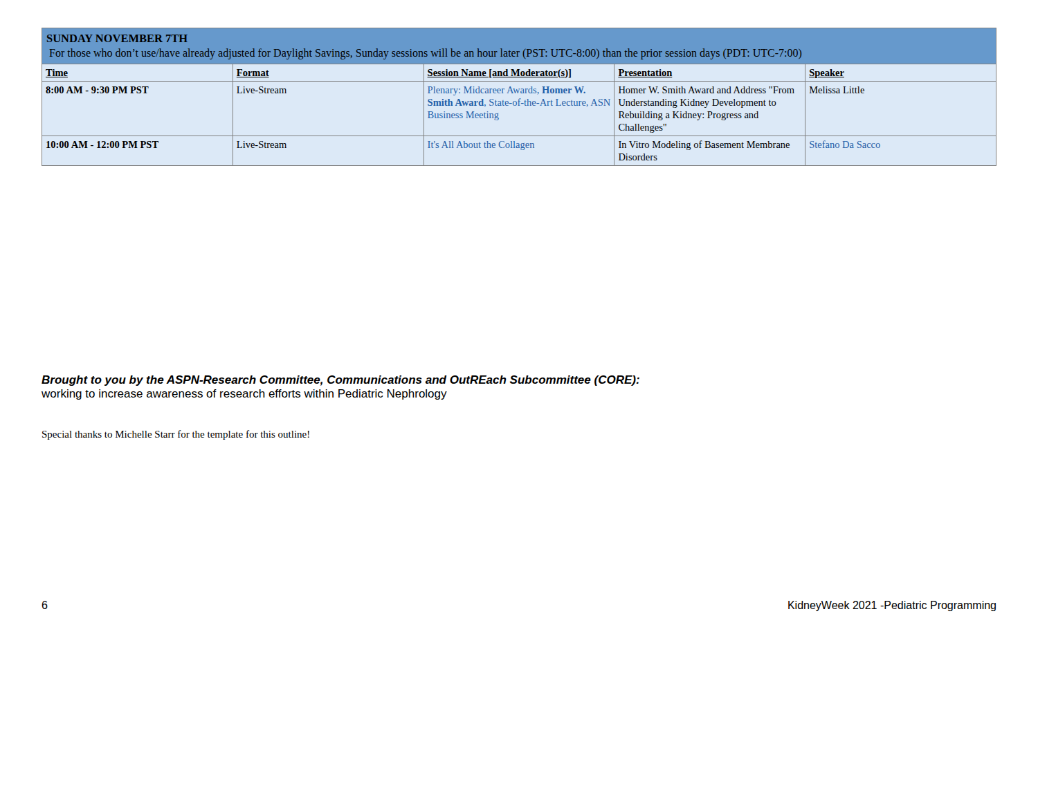| SUNDAY NOVEMBER 7TH For those who don’t use/have already adjusted for Daylight Savings, Sunday sessions will be an hour later (PST: UTC-8:00) than the prior session days (PDT: UTC-7:00) |
| Time | Format | Session Name [and Moderator(s)] | Presentation | Speaker |
| 8:00 AM - 9:30 PM PST | Live-Stream | Plenary: Midcareer Awards, Homer W. Smith Award , State-of-the-Art Lecture, ASN Business Meeting | Homer W. Smith Award and Address "From Understanding Kidney Development to Rebuilding a Kidney: Progress and Challenges" | Melissa Little |
| 10:00 AM - 12:00 PM PST | Live-Stream | It's All About the Collagen | In Vitro Modeling of Basement Membrane Disorders | Stefano Da Sacco |
Brought to you by the ASPN-Research Committee, Communications and OutREach Subcommittee (CORE):
working to increase awareness of research efforts within Pediatric Nephrology
Special thanks to Michelle Starr for the template for this outline!
6 KidneyWeek 2021 -Pediatric Programming